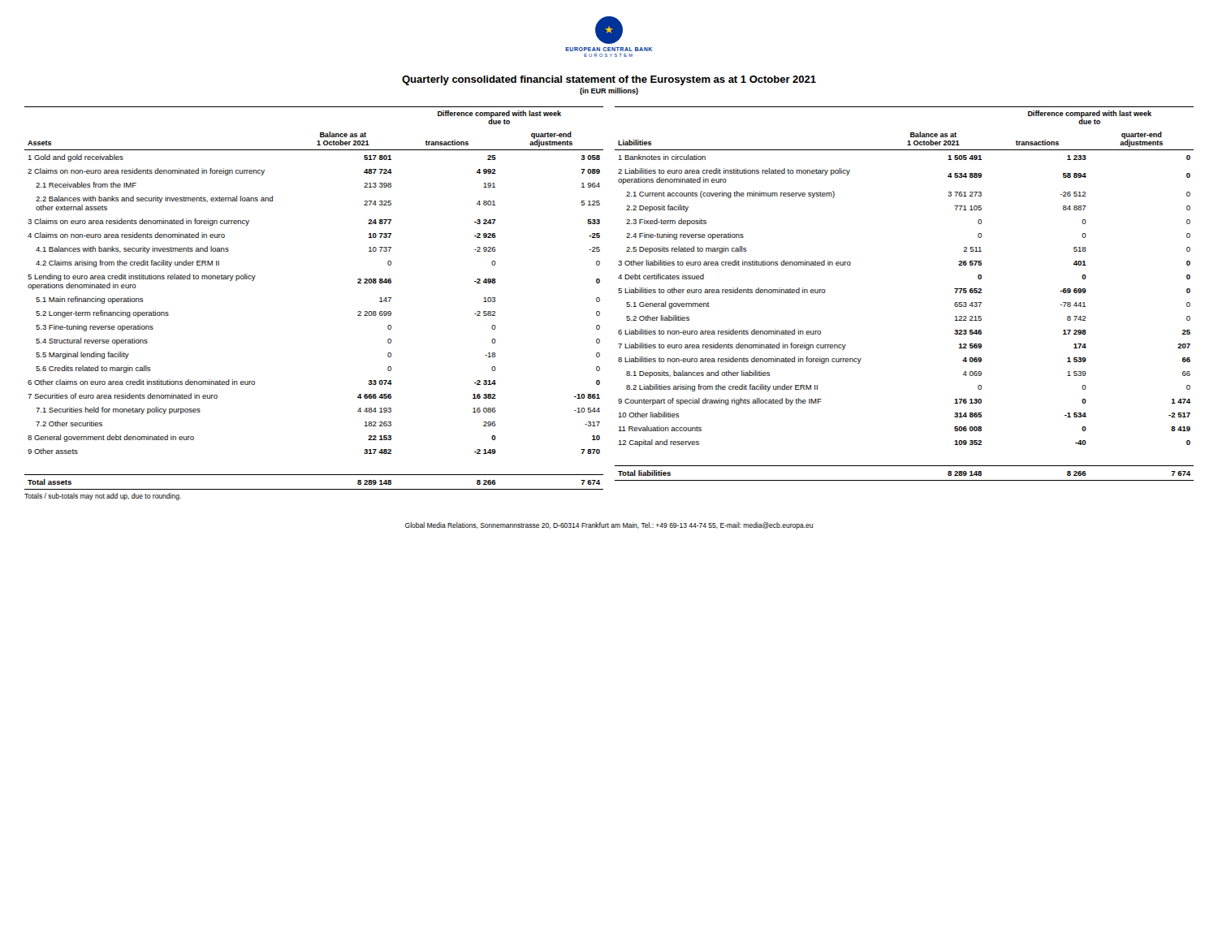EUROPEAN CENTRAL BANK
EUROSYSTEM
Quarterly consolidated financial statement of the Eurosystem as at 1 October 2021
(in EUR millions)
| / Assets / Balance as at 1 October 2021 / Difference compared with last week due to / / --- / --- / --- / / transactions / quarter-end adjustments / / 1 Gold and gold receivables / 517 801 / 25 / 3 058 / / 2 Claims on non-euro area residents denominated in foreign currency / 487 724 / 4 992 / 7 089 / / 2.1 Receivables from the IMF / 213 398 / 191 / 1 964 / / 2.2 Balances with banks and security investments, external loans and other external assets / 274 325 / 4 801 / 5 125 / / 3 Claims on euro area residents denominated in foreign currency / 24 877 / -3 247 / 533 / / 4 Claims on non-euro area residents denominated in euro / 10 737 / -2 926 / -25 / / 4.1 Balances with banks, security investments and loans / 10 737 / -2 926 / -25 / / 4.2 Claims arising from the credit facility under ERM II / 0 / 0 / 0 / / 5 Lending to euro area credit institutions related to monetary policy operations denominated in euro / 2 208 846 / -2 498 / 0 / / 5.1 Main refinancing operations / 147 / 103 / 0 / / 5.2 Longer-term refinancing operations / 2 208 699 / -2 582 / 0 / / 5.3 Fine-tuning reverse operations / 0 / 0 / 0 / / 5.4 Structural reverse operations / 0 / 0 / 0 / / 5.5 Marginal lending facility / 0 / -18 / 0 / / 5.6 Credits related to margin calls / 0 / 0 / 0 / / 6 Other claims on euro area credit institutions denominated in euro / 33 074 / -2 314 / 0 / / 7 Securities of euro area residents denominated in euro / 4 666 456 / 16 382 / -10 861 / / 7.1 Securities held for monetary policy purposes / 4 484 193 / 16 086 / -10 544 / / 7.2 Other securities / 182 263 / 296 / -317 / / 8 General government debt denominated in euro / 22 153 / 0 / 10 / / 9 Other assets / 317 482 / -2 149 / 7 870 / / Total assets / 8 289 148 / 8 266 / 7 674 / Totals / sub-totals may not add up, due to rounding. | | / Liabilities / Balance as at 1 October 2021 / Difference compared with last week due to / / --- / --- / --- / / transactions / quarter-end adjustments / / 1 Banknotes in circulation / 1 505 491 / 1 233 / 0 / / 2 Liabilities to euro area credit institutions related to monetary policy operations denominated in euro / 4 534 889 / 58 894 / 0 / / 2.1 Current accounts (covering the minimum reserve system) / 3 761 273 / -26 512 / 0 / / 2.2 Deposit facility / 771 105 / 84 887 / 0 / / 2.3 Fixed-term deposits / 0 / 0 / 0 / / 2.4 Fine-tuning reverse operations / 0 / 0 / 0 / / 2.5 Deposits related to margin calls / 2 511 / 518 / 0 / / 3 Other liabilities to euro area credit institutions denominated in euro / 26 575 / 401 / 0 / / 4 Debt certificates issued / 0 / 0 / 0 / / 5 Liabilities to other euro area residents denominated in euro / 775 652 / -69 699 / 0 / / 5.1 General government / 653 437 / -78 441 / 0 / / 5.2 Other liabilities / 122 215 / 8 742 / 0 / / 6 Liabilities to non-euro area residents denominated in euro / 323 546 / 17 298 / 25 / / 7 Liabilities to euro area residents denominated in foreign currency / 12 569 / 174 / 207 / / 8 Liabilities to non-euro area residents denominated in foreign currency / 4 069 / 1 539 / 66 / / 8.1 Deposits, balances and other liabilities / 4 069 / 1 539 / 66 / / 8.2 Liabilities arising from the credit facility under ERM II / 0 / 0 / 0 / / 9 Counterpart of special drawing rights allocated by the IMF / 176 130 / 0 / 1 474 / / 10 Other liabilities / 314 865 / -1 534 / -2 517 / / 11 Revaluation accounts / 506 008 / 0 / 8 419 / / 12 Capital and reserves / 109 352 / -40 / 0 / / Total liabilities / 8 289 148 / 8 266 / 7 674 / |
Global Media Relations, Sonnemannstrasse 20, D-60314 Frankfurt am Main, Tel.: +49 69-13 44-74 55, E-mail: media@ecb.europa.eu